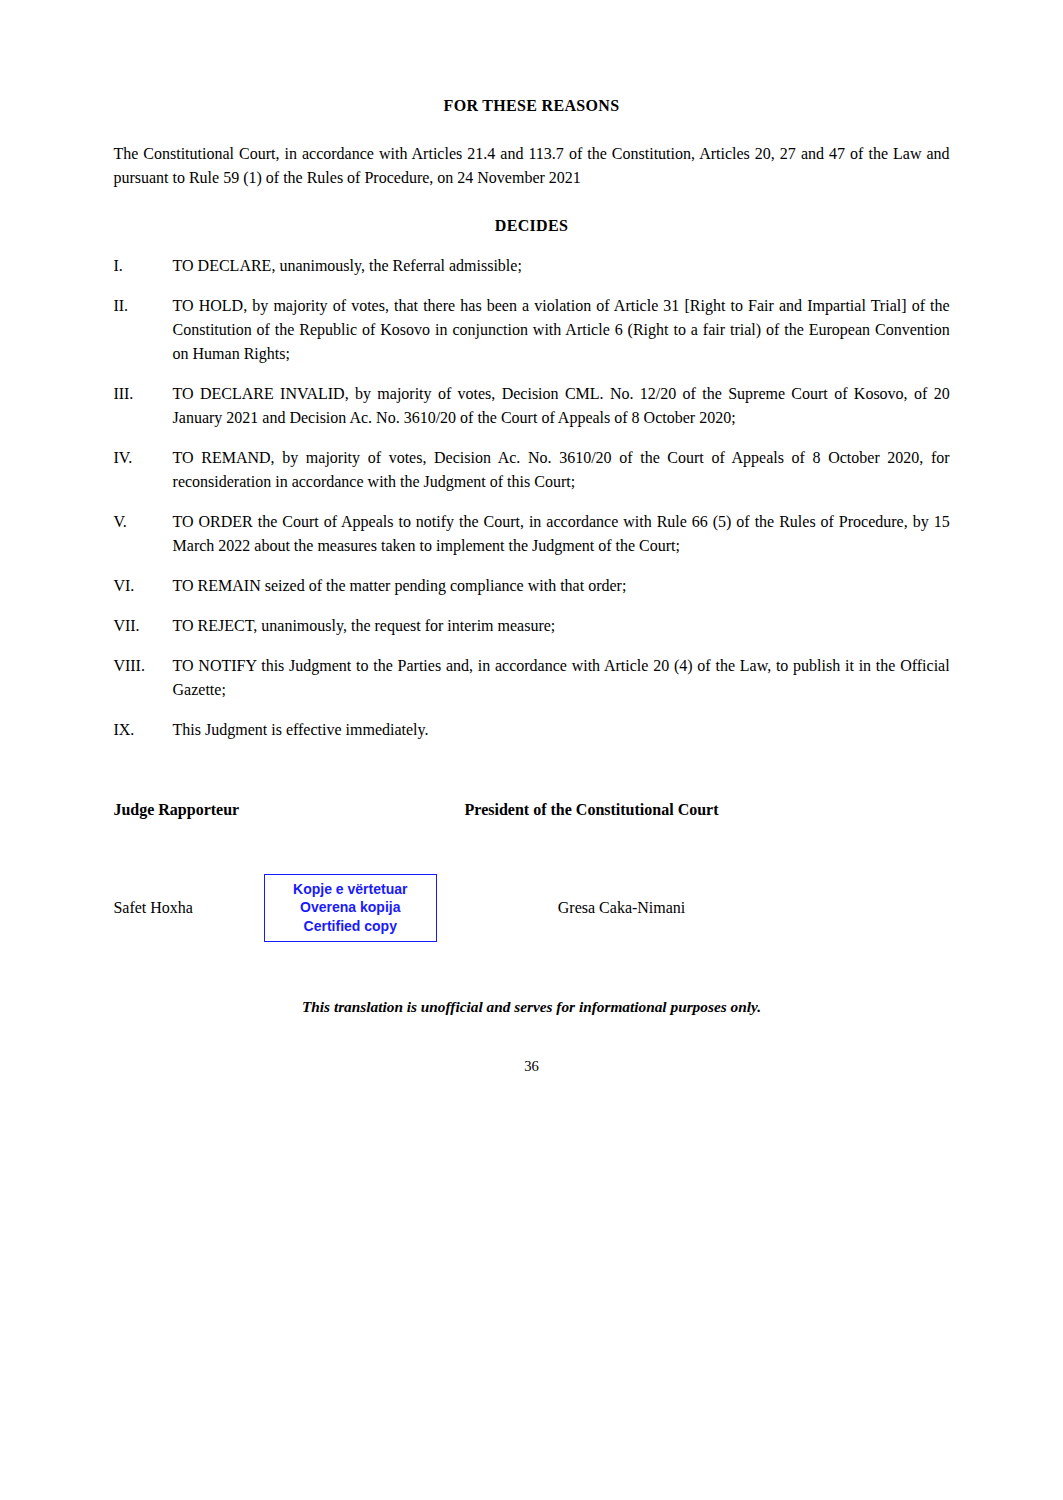FOR THESE REASONS
The Constitutional Court, in accordance with Articles 21.4 and 113.7 of the Constitution, Articles 20, 27 and 47 of the Law and pursuant to Rule 59 (1) of the Rules of Procedure, on 24 November 2021
DECIDES
I. TO DECLARE, unanimously, the Referral admissible;
II. TO HOLD, by majority of votes, that there has been a violation of Article 31 [Right to Fair and Impartial Trial] of the Constitution of the Republic of Kosovo in conjunction with Article 6 (Right to a fair trial) of the European Convention on Human Rights;
III. TO DECLARE INVALID, by majority of votes, Decision CML. No. 12/20 of the Supreme Court of Kosovo, of 20 January 2021 and Decision Ac. No. 3610/20 of the Court of Appeals of 8 October 2020;
IV. TO REMAND, by majority of votes, Decision Ac. No. 3610/20 of the Court of Appeals of 8 October 2020, for reconsideration in accordance with the Judgment of this Court;
V. TO ORDER the Court of Appeals to notify the Court, in accordance with Rule 66 (5) of the Rules of Procedure, by 15 March 2022 about the measures taken to implement the Judgment of the Court;
VI. TO REMAIN seized of the matter pending compliance with that order;
VII. TO REJECT, unanimously, the request for interim measure;
VIII. TO NOTIFY this Judgment to the Parties and, in accordance with Article 20 (4) of the Law, to publish it in the Official Gazette;
IX. This Judgment is effective immediately.
Judge Rapporteur
President of the Constitutional Court
Safet Hoxha
Kopje e vërtetuar
Overena kopija
Certified copy
Gresa Caka-Nimani
This translation is unofficial and serves for informational purposes only.
36